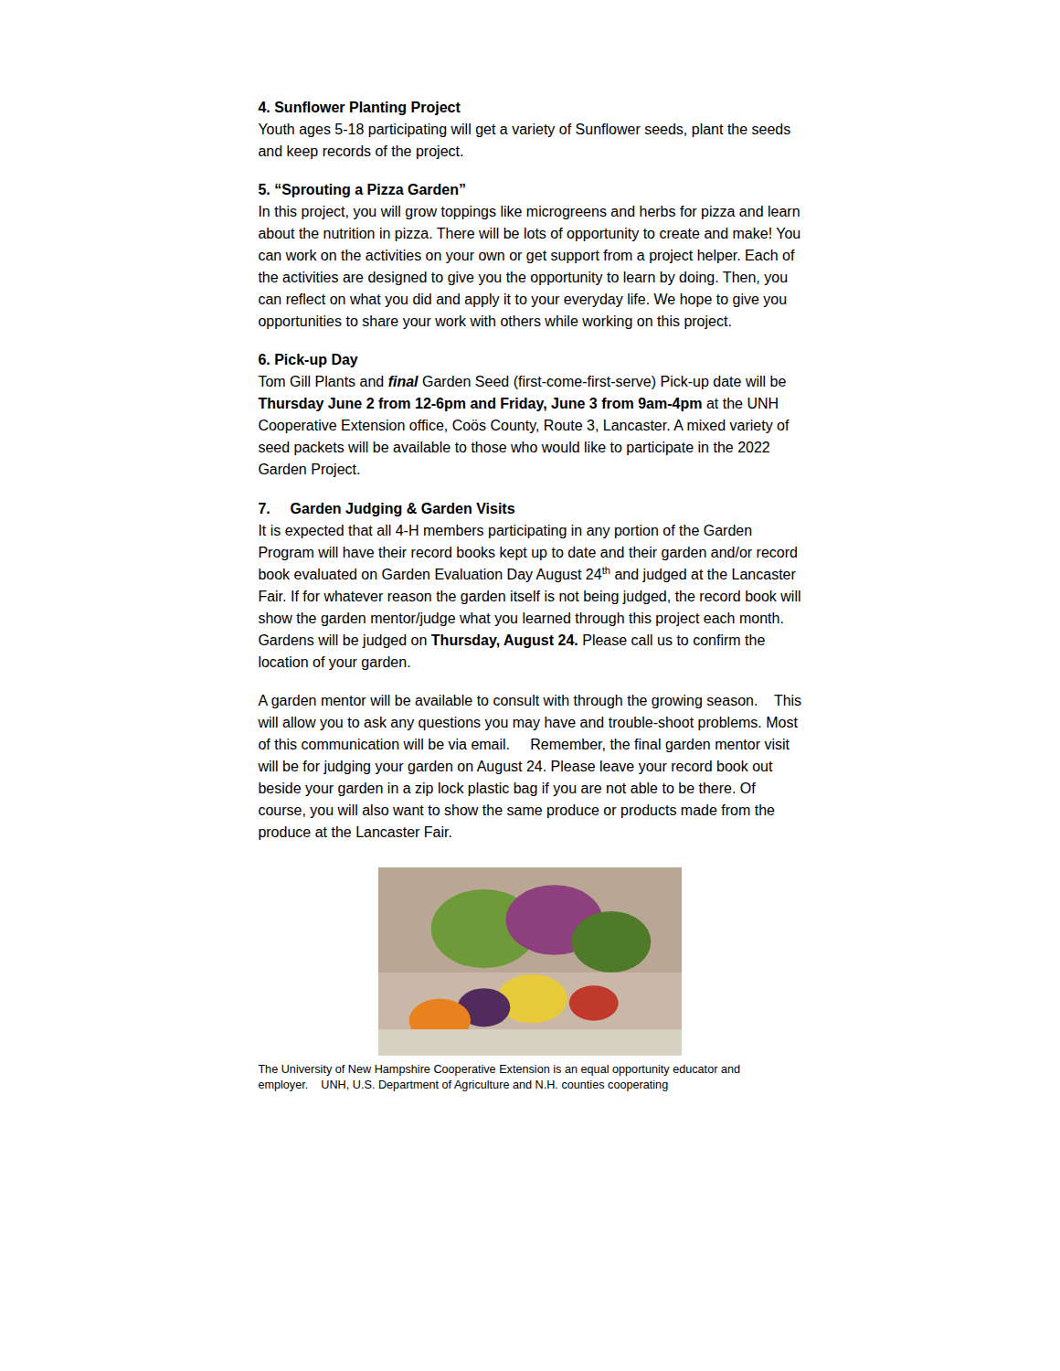4. Sunflower Planting Project
Youth ages 5-18 participating will get a variety of Sunflower seeds, plant the seeds and keep records of the project.
5. “Sprouting a Pizza Garden”
In this project, you will grow toppings like microgreens and herbs for pizza and learn about the nutrition in pizza. There will be lots of opportunity to create and make! You can work on the activities on your own or get support from a project helper. Each of the activities are designed to give you the opportunity to learn by doing. Then, you can reflect on what you did and apply it to your everyday life. We hope to give you opportunities to share your work with others while working on this project.
6. Pick-up Day
Tom Gill Plants and final Garden Seed (first-come-first-serve) Pick-up date will be Thursday June 2 from 12-6pm and Friday, June 3 from 9am-4pm at the UNH Cooperative Extension office, Coös County, Route 3, Lancaster. A mixed variety of seed packets will be available to those who would like to participate in the 2022 Garden Project.
7. Garden Judging & Garden Visits
It is expected that all 4-H members participating in any portion of the Garden Program will have their record books kept up to date and their garden and/or record book evaluated on Garden Evaluation Day August 24th and judged at the Lancaster Fair. If for whatever reason the garden itself is not being judged, the record book will show the garden mentor/judge what you learned through this project each month. Gardens will be judged on Thursday, August 24. Please call us to confirm the location of your garden.
A garden mentor will be available to consult with through the growing season. This will allow you to ask any questions you may have and trouble-shoot problems. Most of this communication will be via email. Remember, the final garden mentor visit will be for judging your garden on August 24. Please leave your record book out beside your garden in a zip lock plastic bag if you are not able to be there. Of course, you will also want to show the same produce or products made from the produce at the Lancaster Fair.
The University of New Hampshire Cooperative Extension is an equal opportunity educator and employer. UNH, U.S. Department of Agriculture and N.H. counties cooperating